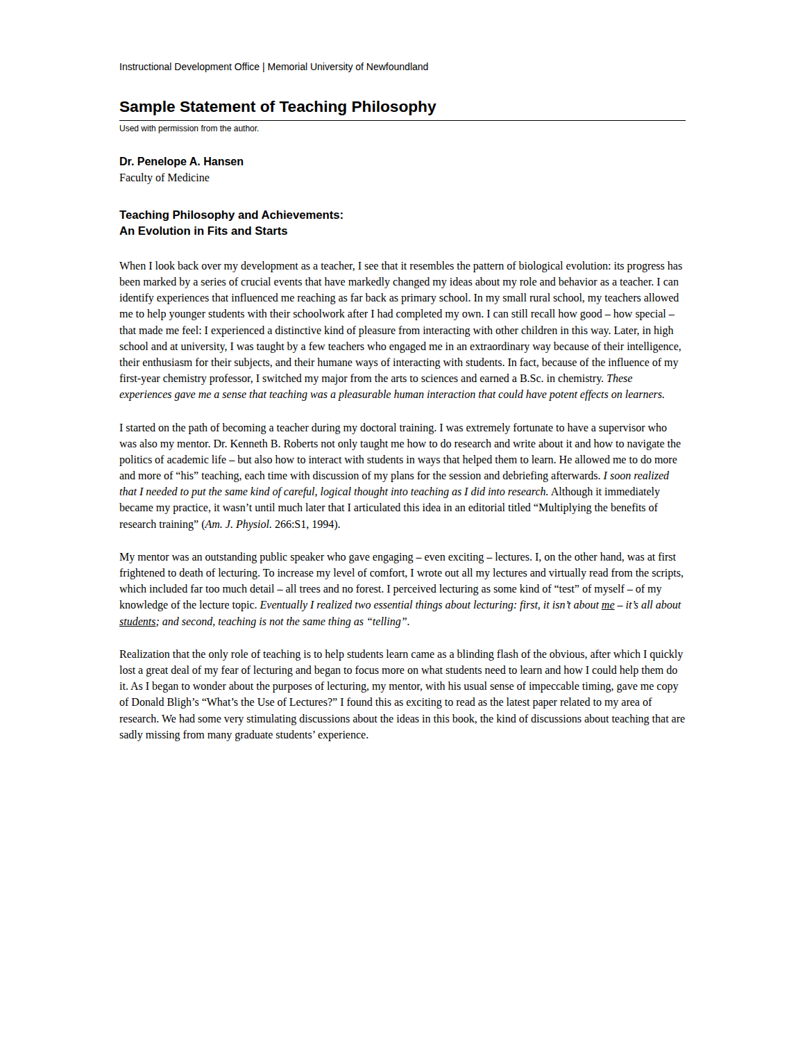Instructional Development Office | Memorial University of Newfoundland
Sample Statement of Teaching Philosophy
Used with permission from the author.
Dr. Penelope A. Hansen
Faculty of Medicine
Teaching Philosophy and Achievements:
An Evolution in Fits and Starts
When I look back over my development as a teacher, I see that it resembles the pattern of biological evolution: its progress has been marked by a series of crucial events that have markedly changed my ideas about my role and behavior as a teacher. I can identify experiences that influenced me reaching as far back as primary school. In my small rural school, my teachers allowed me to help younger students with their schoolwork after I had completed my own. I can still recall how good – how special – that made me feel: I experienced a distinctive kind of pleasure from interacting with other children in this way. Later, in high school and at university, I was taught by a few teachers who engaged me in an extraordinary way because of their intelligence, their enthusiasm for their subjects, and their humane ways of interacting with students. In fact, because of the influence of my first-year chemistry professor, I switched my major from the arts to sciences and earned a B.Sc. in chemistry. These experiences gave me a sense that teaching was a pleasurable human interaction that could have potent effects on learners.
I started on the path of becoming a teacher during my doctoral training. I was extremely fortunate to have a supervisor who was also my mentor. Dr. Kenneth B. Roberts not only taught me how to do research and write about it and how to navigate the politics of academic life – but also how to interact with students in ways that helped them to learn. He allowed me to do more and more of “his” teaching, each time with discussion of my plans for the session and debriefing afterwards. I soon realized that I needed to put the same kind of careful, logical thought into teaching as I did into research. Although it immediately became my practice, it wasn’t until much later that I articulated this idea in an editorial titled “Multiplying the benefits of research training” (Am. J. Physiol. 266:S1, 1994).
My mentor was an outstanding public speaker who gave engaging – even exciting – lectures. I, on the other hand, was at first frightened to death of lecturing. To increase my level of comfort, I wrote out all my lectures and virtually read from the scripts, which included far too much detail – all trees and no forest. I perceived lecturing as some kind of “test” of myself – of my knowledge of the lecture topic. Eventually I realized two essential things about lecturing: first, it isn’t about me – it’s all about students; and second, teaching is not the same thing as “telling”.
Realization that the only role of teaching is to help students learn came as a blinding flash of the obvious, after which I quickly lost a great deal of my fear of lecturing and began to focus more on what students need to learn and how I could help them do it. As I began to wonder about the purposes of lecturing, my mentor, with his usual sense of impeccable timing, gave me copy of Donald Bligh’s “What’s the Use of Lectures?” I found this as exciting to read as the latest paper related to my area of research. We had some very stimulating discussions about the ideas in this book, the kind of discussions about teaching that are sadly missing from many graduate students’ experience.